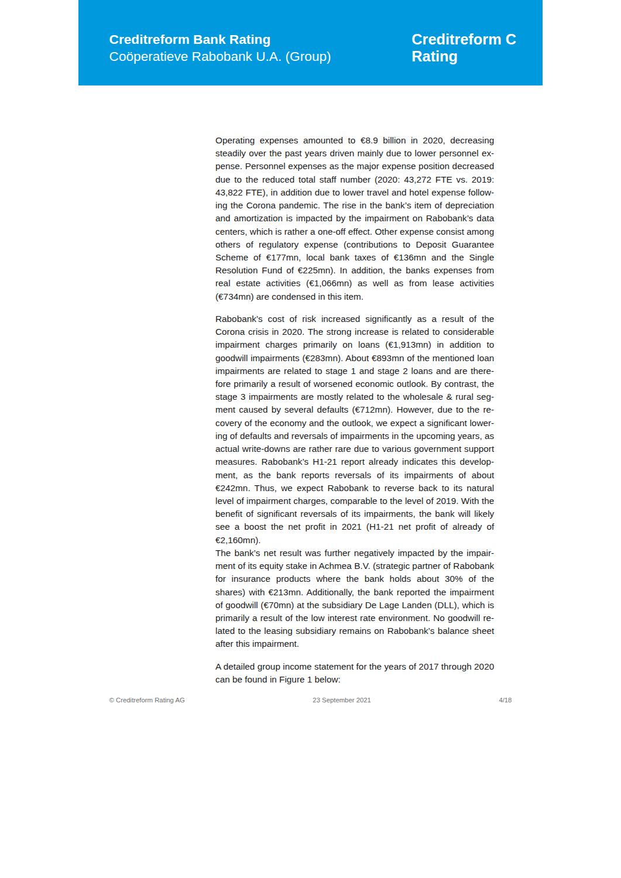Creditreform Bank Rating
Coöperatieve Rabobank U.A. (Group)
Creditreform C Rating
Operating expenses amounted to €8.9 billion in 2020, decreasing steadily over the past years driven mainly due to lower personnel expense. Personnel expenses as the major expense position decreased due to the reduced total staff number (2020: 43,272 FTE vs. 2019: 43,822 FTE), in addition due to lower travel and hotel expense following the Corona pandemic. The rise in the bank’s item of depreciation and amortization is impacted by the impairment on Rabobank’s data centers, which is rather a one-off effect. Other expense consist among others of regulatory expense (contributions to Deposit Guarantee Scheme of €177mn, local bank taxes of €136mn and the Single Resolution Fund of €225mn). In addition, the banks expenses from real estate activities (€1,066mn) as well as from lease activities (€734mn) are condensed in this item.
Rabobank’s cost of risk increased significantly as a result of the Corona crisis in 2020. The strong increase is related to considerable impairment charges primarily on loans (€1,913mn) in addition to goodwill impairments (€283mn). About €893mn of the mentioned loan impairments are related to stage 1 and stage 2 loans and are therefore primarily a result of worsened economic outlook. By contrast, the stage 3 impairments are mostly related to the wholesale & rural segment caused by several defaults (€712mn). However, due to the recovery of the economy and the outlook, we expect a significant lowering of defaults and reversals of impairments in the upcoming years, as actual write-downs are rather rare due to various government support measures. Rabobank’s H1-21 report already indicates this development, as the bank reports reversals of its impairments of about €242mn. Thus, we expect Rabobank to reverse back to its natural level of impairment charges, comparable to the level of 2019. With the benefit of significant reversals of its impairments, the bank will likely see a boost the net profit in 2021 (H1-21 net profit of already of €2,160mn).
The bank’s net result was further negatively impacted by the impairment of its equity stake in Achmea B.V. (strategic partner of Rabobank for insurance products where the bank holds about 30% of the shares) with €213mn. Additionally, the bank reported the impairment of goodwill (€70mn) at the subsidiary De Lage Landen (DLL), which is primarily a result of the low interest rate environment. No goodwill related to the leasing subsidiary remains on Rabobank’s balance sheet after this impairment.
A detailed group income statement for the years of 2017 through 2020 can be found in Figure 1 below:
© Creditreform Rating AG
23 September 2021
4/18